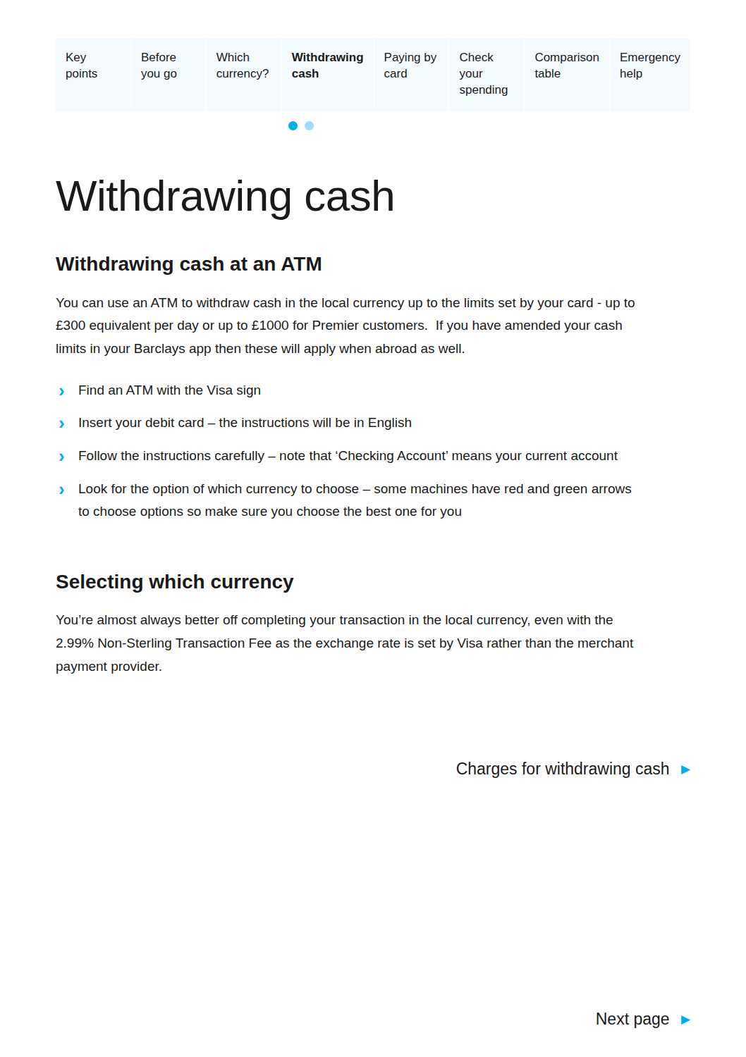Key points Before you go Which currency? Withdrawing cash Paying by card Check your spending Comparison table Emergency help
Withdrawing cash
Withdrawing cash at an ATM
You can use an ATM to withdraw cash in the local currency up to the limits set by your card - up to £300 equivalent per day or up to £1000 for Premier customers. If you have amended your cash limits in your Barclays app then these will apply when abroad as well.
Find an ATM with the Visa sign
Insert your debit card – the instructions will be in English
Follow the instructions carefully – note that ‘Checking Account’ means your current account
Look for the option of which currency to choose – some machines have red and green arrows to choose options so make sure you choose the best one for you
Selecting which currency
You’re almost always better off completing your transaction in the local currency, even with the 2.99% Non-Sterling Transaction Fee as the exchange rate is set by Visa rather than the merchant payment provider.
Charges for withdrawing cash ▶
Next page ▶